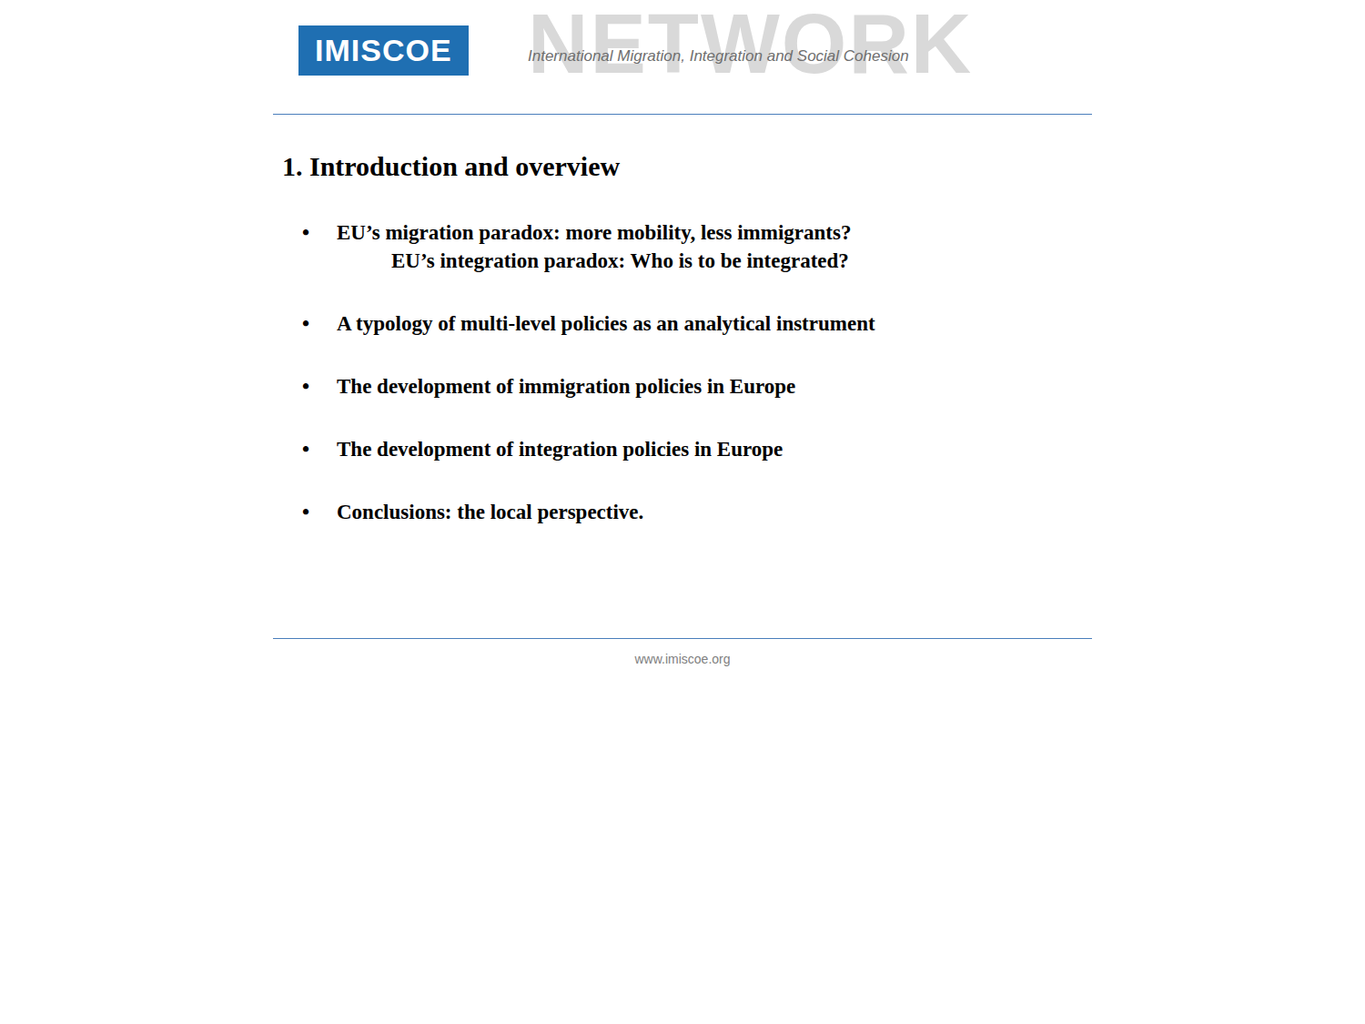NETWORK
IMISCOE
International Migration, Integration and Social Cohesion
1. Introduction and overview
EU’s migration paradox: more mobility, less immigrants? EU’s integration paradox: Who is to be integrated?
A typology of multi-level policies as an analytical instrument
The development of immigration policies in Europe
The development of integration policies in Europe
Conclusions: the local perspective.
www.imiscoe.org